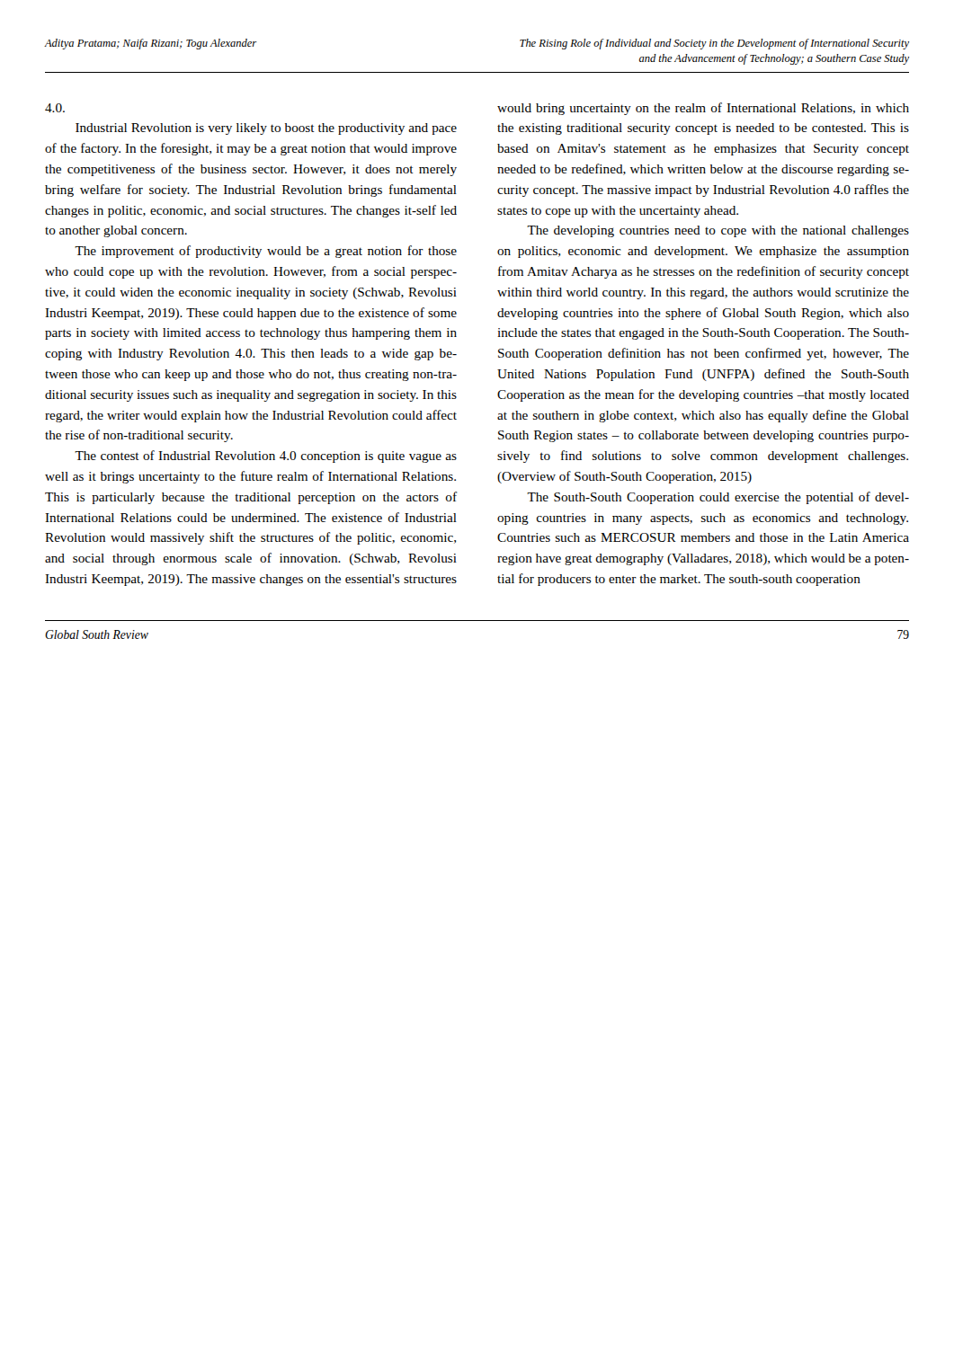Aditya Pratama; Naifa Rizani; Togu Alexander
The Rising Role of Individual and Society in the Development of International Security
and the Advancement of Technology; a Southern Case Study
4.0.
Industrial Revolution is very likely to boost the productivity and pace of the factory. In the foresight, it may be a great notion that would improve the competitiveness of the business sector. However, it does not merely bring welfare for society. The Industrial Revolution brings fundamental changes in politic, economic, and social structures. The changes it-self led to another global concern.
The improvement of productivity would be a great notion for those who could cope up with the revolution. However, from a social perspective, it could widen the economic inequality in society (Schwab, Revolusi Industri Keempat, 2019). These could happen due to the existence of some parts in society with limited access to technology thus hampering them in coping with Industry Revolution 4.0. This then leads to a wide gap between those who can keep up and those who do not, thus creating non-traditional security issues such as inequality and segregation in society. In this regard, the writer would explain how the Industrial Revolution could affect the rise of non-traditional security.
The contest of Industrial Revolution 4.0 conception is quite vague as well as it brings uncertainty to the future realm of International Relations. This is particularly because the traditional perception on the actors of International Relations could be undermined. The existence of Industrial Revolution would massively shift the structures of the politic, economic, and social through enormous scale of innovation. (Schwab, Revolusi Industri Keempat, 2019). The massive changes on the essential's structures would bring uncertainty on the realm of International Relations, in which the existing traditional security concept is needed to be contested. This is based on Amitav's statement as he emphasizes that Security concept needed to be redefined, which written below at the discourse regarding security concept. The massive impact by Industrial Revolution 4.0 raffles the states to cope up with the uncertainty ahead.
The developing countries need to cope with the national challenges on politics, economic and development. We emphasize the assumption from Amitav Acharya as he stresses on the redefinition of security concept within third world country. In this regard, the authors would scrutinize the developing countries into the sphere of Global South Region, which also include the states that engaged in the South-South Cooperation. The South-South Cooperation definition has not been confirmed yet, however, The United Nations Population Fund (UNFPA) defined the South-South Cooperation as the mean for the developing countries –that mostly located at the southern in globe context, which also has equally define the Global South Region states – to collaborate between developing countries purposively to find solutions to solve common development challenges. (Overview of South-South Cooperation, 2015)
The South-South Cooperation could exercise the potential of developing countries in many aspects, such as economics and technology. Countries such as MERCOSUR members and those in the Latin America region have great demography (Valladares, 2018), which would be a potential for producers to enter the market. The south-south cooperation
Global South Review
79